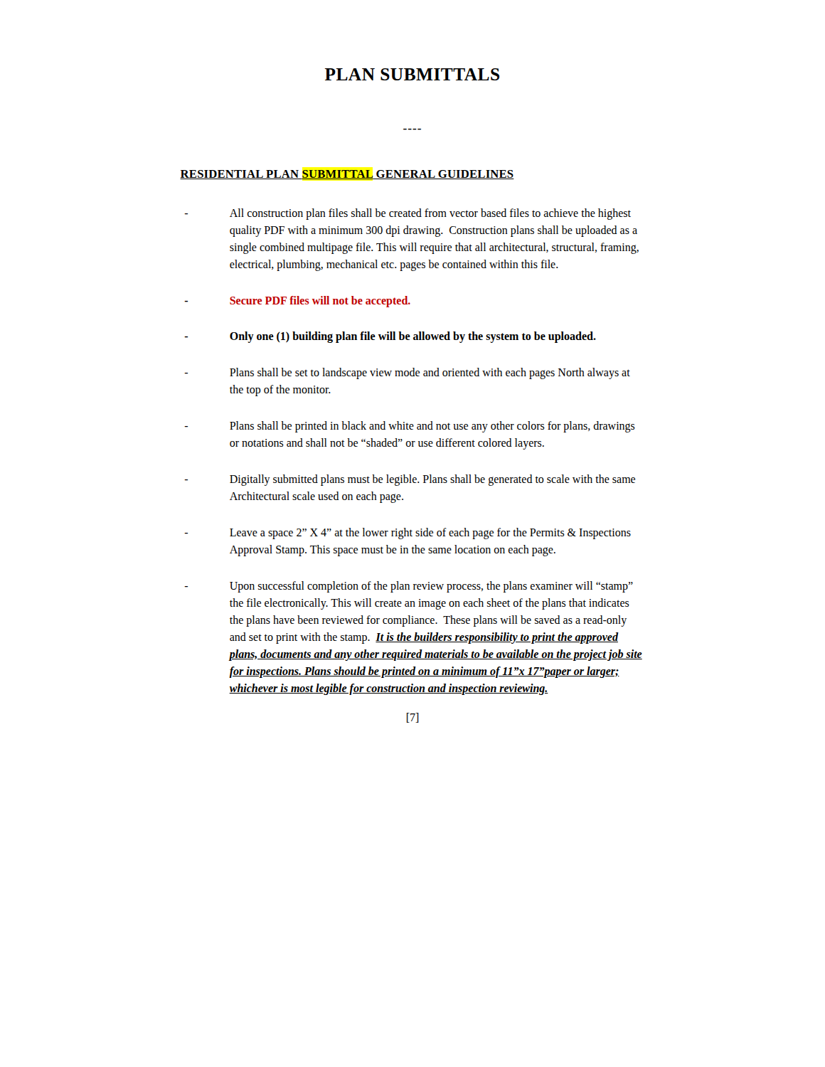PLAN SUBMITTALS
----
RESIDENTIAL PLAN SUBMITTAL GENERAL GUIDELINES
All construction plan files shall be created from vector based files to achieve the highest quality PDF with a minimum 300 dpi drawing. Construction plans shall be uploaded as a single combined multipage file. This will require that all architectural, structural, framing, electrical, plumbing, mechanical etc. pages be contained within this file.
Secure PDF files will not be accepted.
Only one (1) building plan file will be allowed by the system to be uploaded.
Plans shall be set to landscape view mode and oriented with each pages North always at the top of the monitor.
Plans shall be printed in black and white and not use any other colors for plans, drawings or notations and shall not be “shaded” or use different colored layers.
Digitally submitted plans must be legible. Plans shall be generated to scale with the same Architectural scale used on each page.
Leave a space 2” X 4” at the lower right side of each page for the Permits & Inspections Approval Stamp. This space must be in the same location on each page.
Upon successful completion of the plan review process, the plans examiner will “stamp” the file electronically. This will create an image on each sheet of the plans that indicates the plans have been reviewed for compliance. These plans will be saved as a read-only and set to print with the stamp. It is the builders responsibility to print the approved plans, documents and any other required materials to be available on the project job site for inspections. Plans should be printed on a minimum of 11”x 17”paper or larger; whichever is most legible for construction and inspection reviewing.
[7]